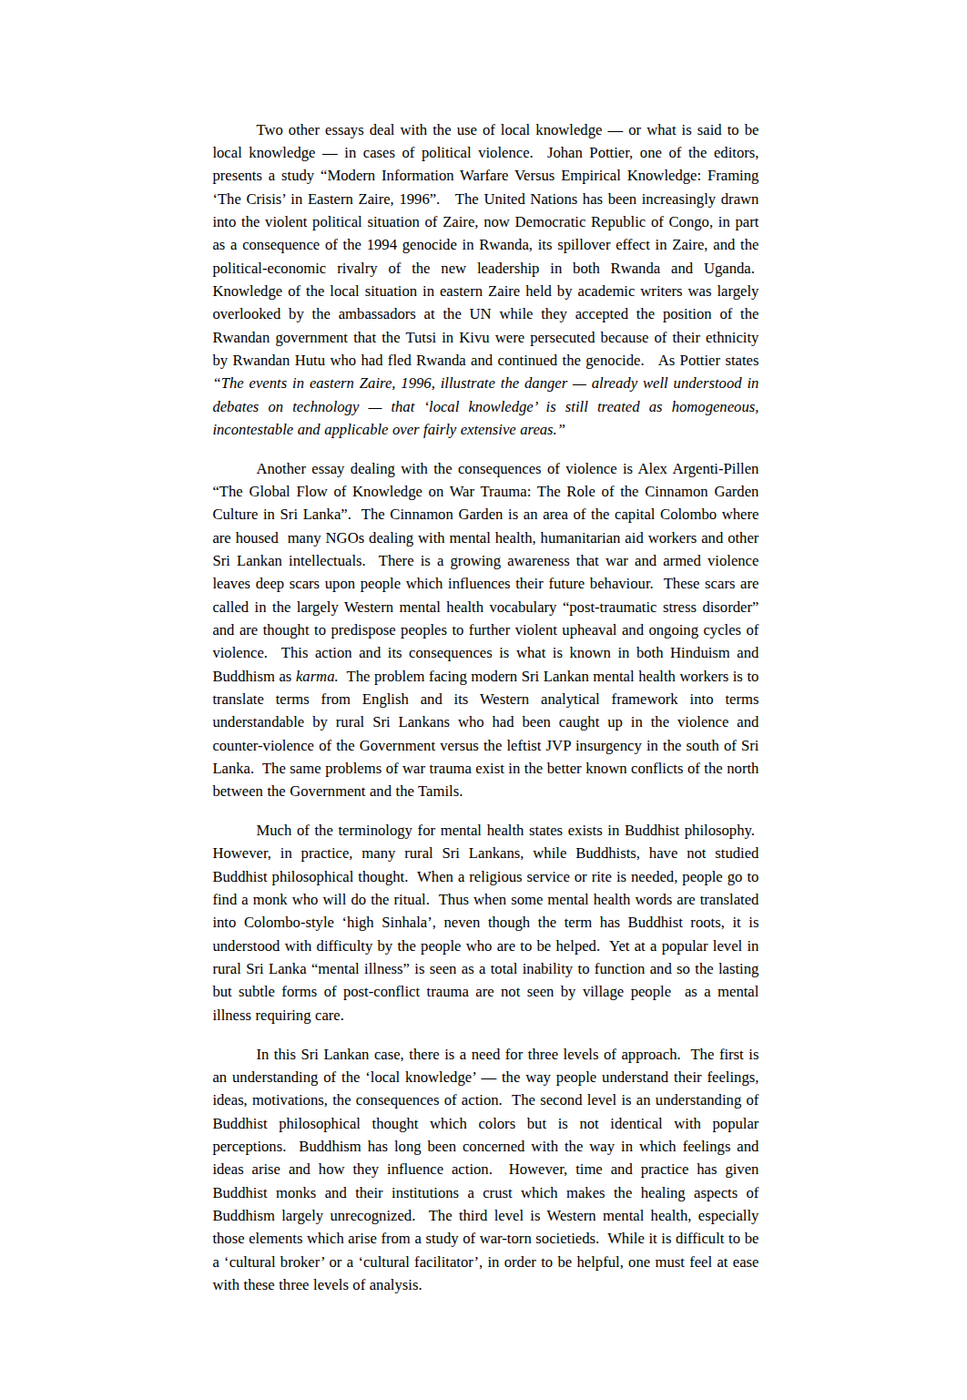Two other essays deal with the use of local knowledge — or what is said to be local knowledge — in cases of political violence. Johan Pottier, one of the editors, presents a study “Modern Information Warfare Versus Empirical Knowledge: Framing ‘The Crisis’ in Eastern Zaire, 1996”. The United Nations has been increasingly drawn into the violent political situation of Zaire, now Democratic Republic of Congo, in part as a consequence of the 1994 genocide in Rwanda, its spillover effect in Zaire, and the political-economic rivalry of the new leadership in both Rwanda and Uganda. Knowledge of the local situation in eastern Zaire held by academic writers was largely overlooked by the ambassadors at the UN while they accepted the position of the Rwandan government that the Tutsi in Kivu were persecuted because of their ethnicity by Rwandan Hutu who had fled Rwanda and continued the genocide. As Pottier states “The events in eastern Zaire, 1996, illustrate the danger — already well understood in debates on technology — that ‘local knowledge’ is still treated as homogeneous, incontestable and applicable over fairly extensive areas.”
Another essay dealing with the consequences of violence is Alex Argenti-Pillen “The Global Flow of Knowledge on War Trauma: The Role of the Cinnamon Garden Culture in Sri Lanka”. The Cinnamon Garden is an area of the capital Colombo where are housed many NGOs dealing with mental health, humanitarian aid workers and other Sri Lankan intellectuals. There is a growing awareness that war and armed violence leaves deep scars upon people which influences their future behaviour. These scars are called in the largely Western mental health vocabulary “post-traumatic stress disorder” and are thought to predispose peoples to further violent upheaval and ongoing cycles of violence. This action and its consequences is what is known in both Hinduism and Buddhism as karma. The problem facing modern Sri Lankan mental health workers is to translate terms from English and its Western analytical framework into terms understandable by rural Sri Lankans who had been caught up in the violence and counter-violence of the Government versus the leftist JVP insurgency in the south of Sri Lanka. The same problems of war trauma exist in the better known conflicts of the north between the Government and the Tamils.
Much of the terminology for mental health states exists in Buddhist philosophy. However, in practice, many rural Sri Lankans, while Buddhists, have not studied Buddhist philosophical thought. When a religious service or rite is needed, people go to find a monk who will do the ritual. Thus when some mental health words are translated into Colombo-style ‘high Sinhala’, neven though the term has Buddhist roots, it is understood with difficulty by the people who are to be helped. Yet at a popular level in rural Sri Lanka “mental illness” is seen as a total inability to function and so the lasting but subtle forms of post-conflict trauma are not seen by village people as a mental illness requiring care.
In this Sri Lankan case, there is a need for three levels of approach. The first is an understanding of the ‘local knowledge’ — the way people understand their feelings, ideas, motivations, the consequences of action. The second level is an understanding of Buddhist philosophical thought which colors but is not identical with popular perceptions. Buddhism has long been concerned with the way in which feelings and ideas arise and how they influence action. However, time and practice has given Buddhist monks and their institutions a crust which makes the healing aspects of Buddhism largely unrecognized. The third level is Western mental health, especially those elements which arise from a study of war-torn societieds. While it is difficult to be a ‘cultural broker’ or a ‘cultural facilitator’, in order to be helpful, one must feel at ease with these three levels of analysis.